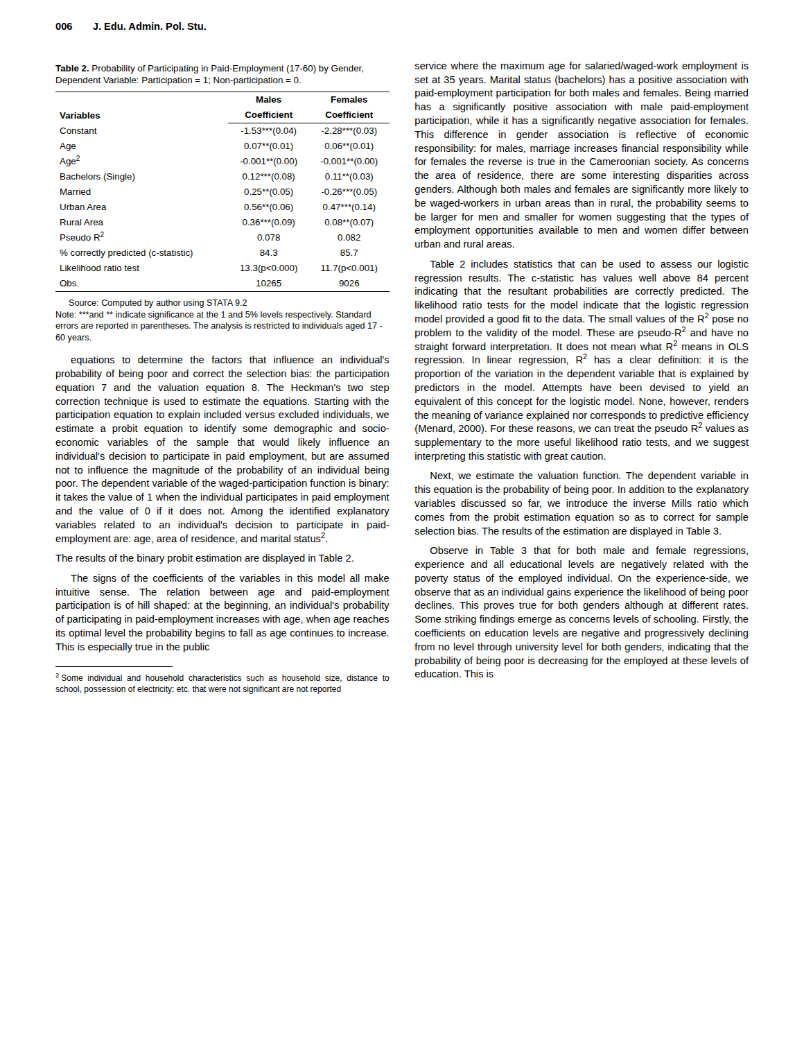006 J. Edu. Admin. Pol. Stu.
Table 2. Probability of Participating in Paid-Employment (17-60) by Gender, Dependent Variable: Participation = 1; Non-participation = 0.
| Variables | Males | Females |
| --- | --- | --- |
| Coefficient | Coefficient |
| Constant | -1.53***(0.04) | -2.28***(0.03) |
| Age | 0.07**(0.01) | 0.06**(0.01) |
| Age 2 | -0.001**(0.00) | -0.001**(0.00) |
| Bachelors (Single) | 0.12***(0.08) | 0.11**(0.03) |
| Married | 0.25**(0.05) | -0.26***(0.05) |
| Urban Area | 0.56**(0.06) | 0.47***(0.14) |
| Rural Area | 0.36***(0.09) | 0.08**(0.07) |
| Pseudo R 2 | 0.078 | 0.082 |
| % correctly predicted (c-statistic) | 84.3 | 85.7 |
| Likelihood ratio test | 13.3(p<0.000) | 11.7(p<0.001) |
| Obs. | 10265 | 9026 |
Source: Computed by author using STATA 9.2
Note: ***and ** indicate significance at the 1 and 5% levels respectively. Standard errors are reported in parentheses. The analysis is restricted to individuals aged 17 - 60 years.
equations to determine the factors that influence an individual's probability of being poor and correct the selection bias: the participation equation 7 and the valuation equation 8. The Heckman's two step correction technique is used to estimate the equations. Starting with the participation equation to explain included versus excluded individuals, we estimate a probit equation to identify some demographic and socio-economic variables of the sample that would likely influence an individual's decision to participate in paid employment, but are assumed not to influence the magnitude of the probability of an individual being poor. The dependent variable of the waged-participation function is binary: it takes the value of 1 when the individual participates in paid employment and the value of 0 if it does not. Among the identified explanatory variables related to an individual's decision to participate in paid-employment are: age, area of residence, and marital status2.
The results of the binary probit estimation are displayed in Table 2.
The signs of the coefficients of the variables in this model all make intuitive sense. The relation between age and paid-employment participation is of hill shaped: at the beginning, an individual's probability of participating in paid-employment increases with age, when age reaches its optimal level the probability begins to fall as age continues to increase. This is especially true in the public
2 Some individual and household characteristics such as household size, distance to school, possession of electricity; etc. that were not significant are not reported
service where the maximum age for salaried/waged-work employment is set at 35 years. Marital status (bachelors) has a positive association with paid-employment participation for both males and females. Being married has a significantly positive association with male paid-employment participation, while it has a significantly negative association for females. This difference in gender association is reflective of economic responsibility: for males, marriage increases financial responsibility while for females the reverse is true in the Cameroonian society. As concerns the area of residence, there are some interesting disparities across genders. Although both males and females are significantly more likely to be waged-workers in urban areas than in rural, the probability seems to be larger for men and smaller for women suggesting that the types of employment opportunities available to men and women differ between urban and rural areas.
Table 2 includes statistics that can be used to assess our logistic regression results. The c-statistic has values well above 84 percent indicating that the resultant probabilities are correctly predicted. The likelihood ratio tests for the model indicate that the logistic regression model provided a good fit to the data. The small values of the R2 pose no problem to the validity of the model. These are pseudo-R2 and have no straight forward interpretation. It does not mean what R2 means in OLS regression. In linear regression, R2 has a clear definition: it is the proportion of the variation in the dependent variable that is explained by predictors in the model. Attempts have been devised to yield an equivalent of this concept for the logistic model. None, however, renders the meaning of variance explained nor corresponds to predictive efficiency (Menard, 2000). For these reasons, we can treat the pseudo R2 values as supplementary to the more useful likelihood ratio tests, and we suggest interpreting this statistic with great caution.
Next, we estimate the valuation function. The dependent variable in this equation is the probability of being poor. In addition to the explanatory variables discussed so far, we introduce the inverse Mills ratio which comes from the probit estimation equation so as to correct for sample selection bias. The results of the estimation are displayed in Table 3.
Observe in Table 3 that for both male and female regressions, experience and all educational levels are negatively related with the poverty status of the employed individual. On the experience-side, we observe that as an individual gains experience the likelihood of being poor declines. This proves true for both genders although at different rates. Some striking findings emerge as concerns levels of schooling. Firstly, the coefficients on education levels are negative and progressively declining from no level through university level for both genders, indicating that the probability of being poor is decreasing for the employed at these levels of education. This is